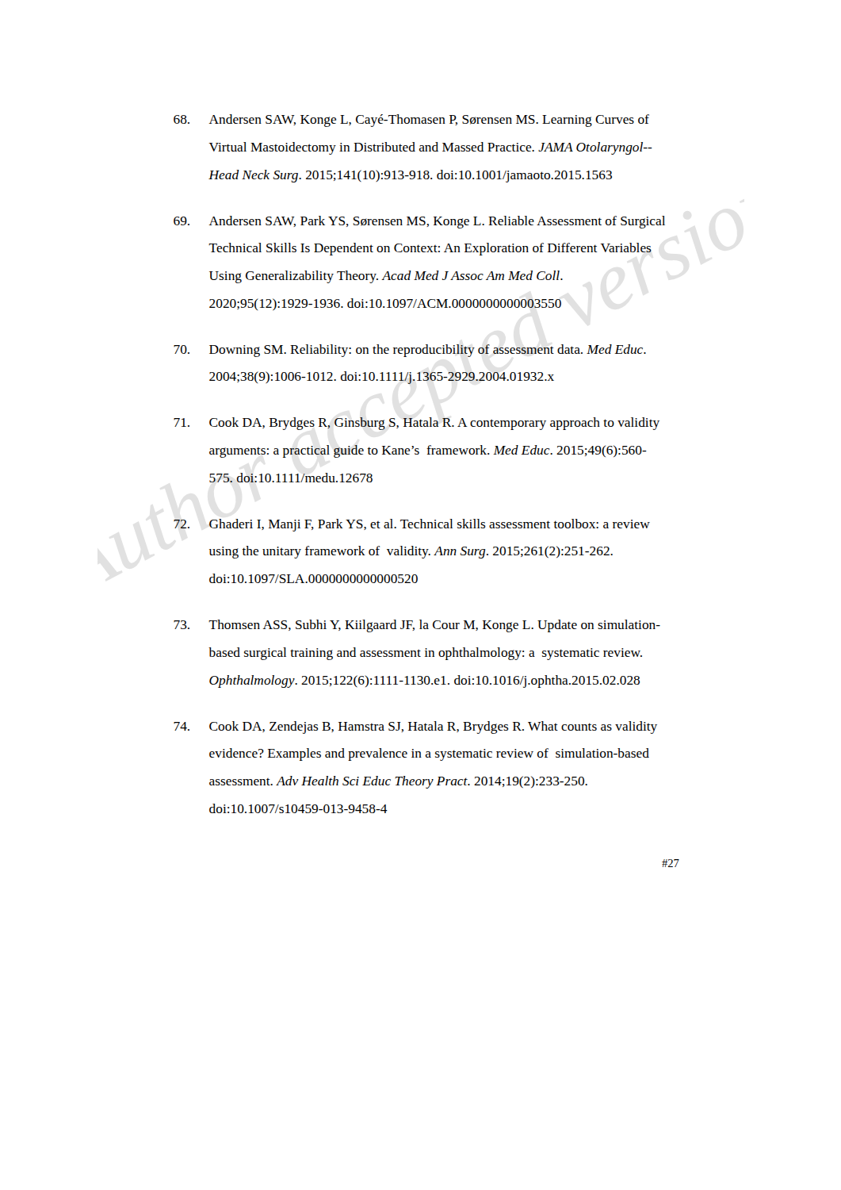Author accepted version
Andersen SAW, Konge L, Cayé-Thomasen P, Sørensen MS. Learning Curves of Virtual Mastoidectomy in Distributed and Massed Practice. JAMA Otolaryngol-- Head Neck Surg. 2015;141(10):913-918. doi:10.1001/jamaoto.2015.1563
Andersen SAW, Park YS, Sørensen MS, Konge L. Reliable Assessment of Surgical Technical Skills Is Dependent on Context: An Exploration of Different Variables Using Generalizability Theory. Acad Med J Assoc Am Med Coll. 2020;95(12):1929-1936. doi:10.1097/ACM.0000000000003550
Downing SM. Reliability: on the reproducibility of assessment data. Med Educ. 2004;38(9):1006-1012. doi:10.1111/j.1365-2929.2004.01932.x
Cook DA, Brydges R, Ginsburg S, Hatala R. A contemporary approach to validity arguments: a practical guide to Kane’s framework. Med Educ. 2015;49(6):560-575. doi:10.1111/medu.12678
Ghaderi I, Manji F, Park YS, et al. Technical skills assessment toolbox: a review using the unitary framework of validity. Ann Surg. 2015;261(2):251-262. doi:10.1097/SLA.0000000000000520
Thomsen ASS, Subhi Y, Kiilgaard JF, la Cour M, Konge L. Update on simulation-based surgical training and assessment in ophthalmology: a systematic review. Ophthalmology. 2015;122(6):1111-1130.e1. doi:10.1016/j.ophtha.2015.02.028
Cook DA, Zendejas B, Hamstra SJ, Hatala R, Brydges R. What counts as validity evidence? Examples and prevalence in a systematic review of simulation-based assessment. Adv Health Sci Educ Theory Pract. 2014;19(2):233-250. doi:10.1007/s10459-013-9458-4
#27